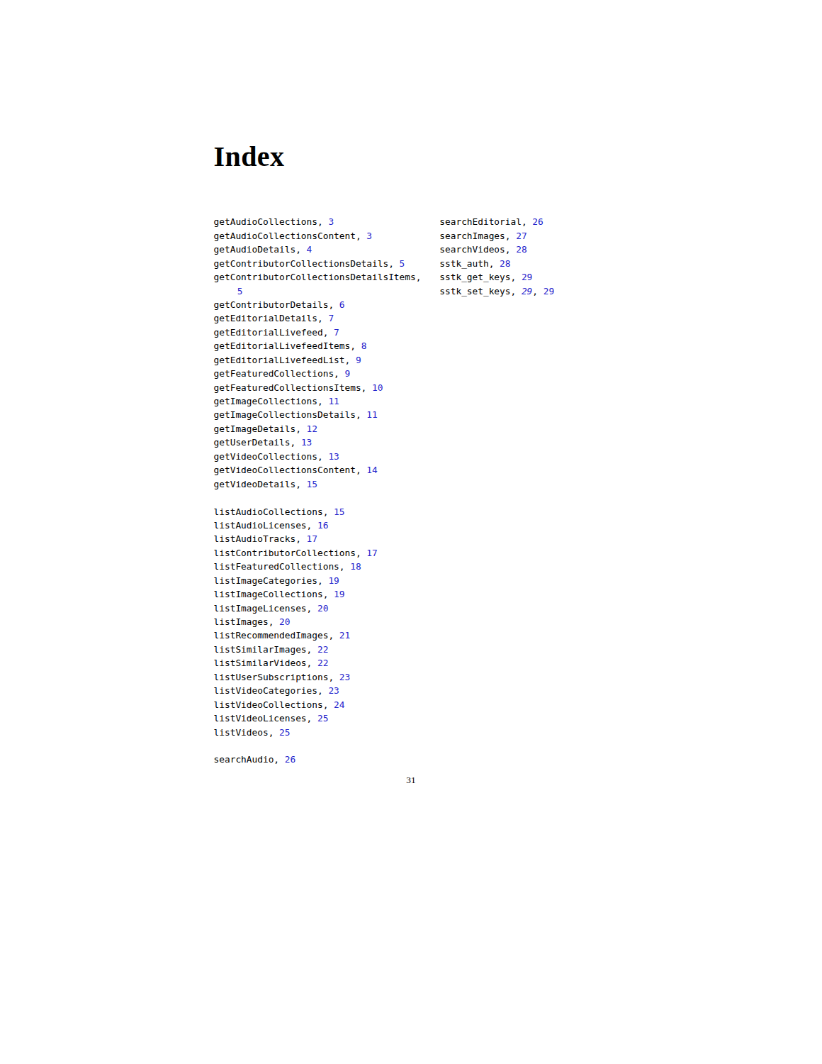Index
getAudioCollections, 3
getAudioCollectionsContent, 3
getAudioDetails, 4
getContributorCollectionsDetails, 5
getContributorCollectionsDetailsItems,
5
getContributorDetails, 6
getEditorialDetails, 7
getEditorialLivefeed, 7
getEditorialLivefeedItems, 8
getEditorialLivefeedList, 9
getFeaturedCollections, 9
getFeaturedCollectionsItems, 10
getImageCollections, 11
getImageCollectionsDetails, 11
getImageDetails, 12
getUserDetails, 13
getVideoCollections, 13
getVideoCollectionsContent, 14
getVideoDetails, 15
listAudioCollections, 15
listAudioLicenses, 16
listAudioTracks, 17
listContributorCollections, 17
listFeaturedCollections, 18
listImageCategories, 19
listImageCollections, 19
listImageLicenses, 20
listImages, 20
listRecommendedImages, 21
listSimilarImages, 22
listSimilarVideos, 22
listUserSubscriptions, 23
listVideoCategories, 23
listVideoCollections, 24
listVideoLicenses, 25
listVideos, 25
searchAudio, 26
searchEditorial, 26
searchImages, 27
searchVideos, 28
sstk_auth, 28
sstk_get_keys, 29
sstk_set_keys, 29, 29
31